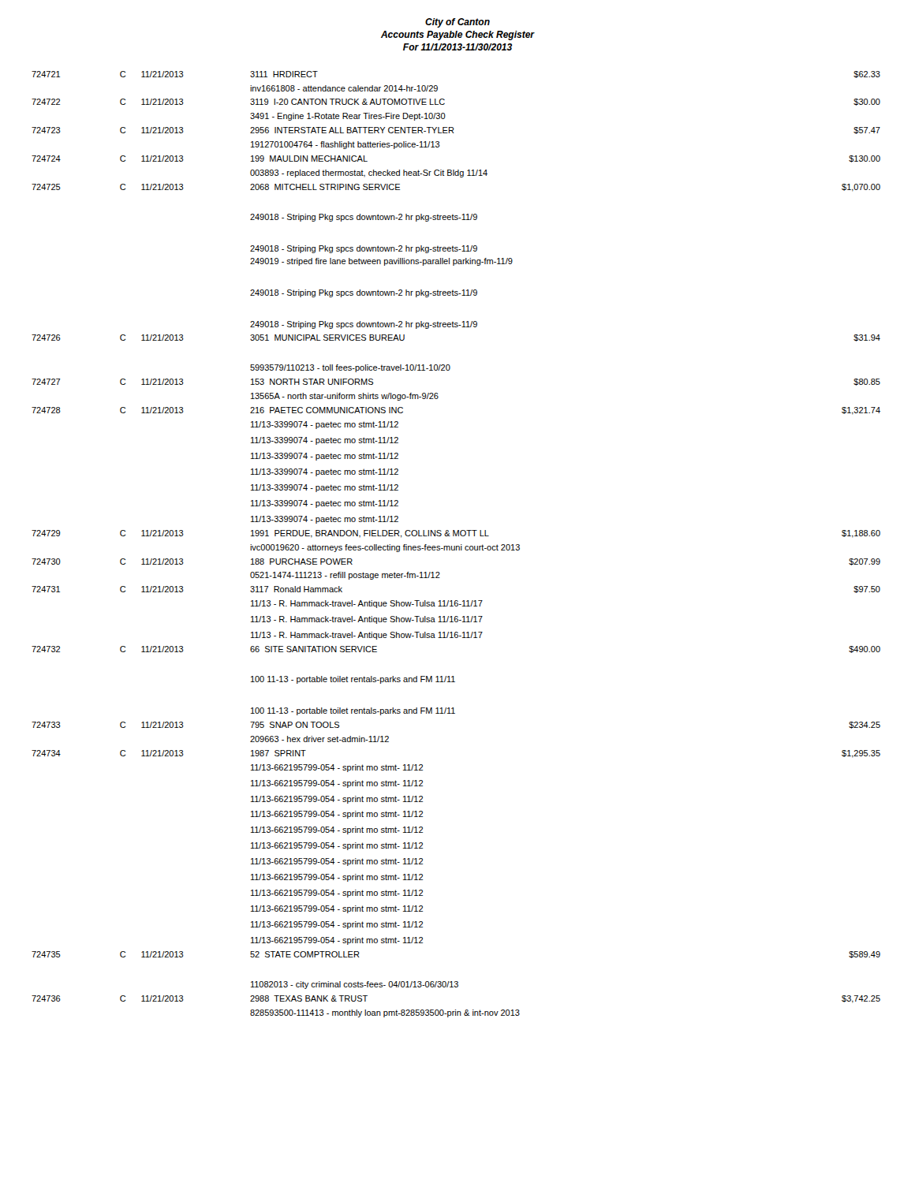City of Canton
Accounts Payable Check Register
For 11/1/2013-11/30/2013
| 724721 | C | 11/21/2013 | 3111 HRDIRECT | $62.33 |
| | inv1661808 - attendance calendar 2014-hr-10/29 |
| 724722 | C | 11/21/2013 | 3119 I-20 CANTON TRUCK & AUTOMOTIVE LLC | $30.00 |
| | 3491 - Engine 1-Rotate Rear Tires-Fire Dept-10/30 |
| 724723 | C | 11/21/2013 | 2956 INTERSTATE ALL BATTERY CENTER-TYLER | $57.47 |
| | 1912701004764 - flashlight batteries-police-11/13 |
| 724724 | C | 11/21/2013 | 199 MAULDIN MECHANICAL | $130.00 |
| | 003893 - replaced thermostat, checked heat-Sr Cit Bldg 11/14 |
| 724725 | C | 11/21/2013 | 2068 MITCHELL STRIPING SERVICE | $1,070.00 |
| | 249018 - Striping Pkg spcs downtown-2 hr pkg-streets-11/9 |
| | 249018 - Striping Pkg spcs downtown-2 hr pkg-streets-11/9 249019 - striped fire lane between pavillions-parallel parking-fm-11/9 |
| | 249018 - Striping Pkg spcs downtown-2 hr pkg-streets-11/9 |
| | 249018 - Striping Pkg spcs downtown-2 hr pkg-streets-11/9 |
| 724726 | C | 11/21/2013 | 3051 MUNICIPAL SERVICES BUREAU | $31.94 |
| | 5993579/110213 - toll fees-police-travel-10/11-10/20 |
| 724727 | C | 11/21/2013 | 153 NORTH STAR UNIFORMS | $80.85 |
| | 13565A - north star-uniform shirts w/logo-fm-9/26 |
| 724728 | C | 11/21/2013 | 216 PAETEC COMMUNICATIONS INC | $1,321.74 |
| | 11/13-3399074 - paetec mo stmt-11/12 |
| | 11/13-3399074 - paetec mo stmt-11/12 |
| | 11/13-3399074 - paetec mo stmt-11/12 |
| | 11/13-3399074 - paetec mo stmt-11/12 |
| | 11/13-3399074 - paetec mo stmt-11/12 |
| | 11/13-3399074 - paetec mo stmt-11/12 |
| | 11/13-3399074 - paetec mo stmt-11/12 |
| 724729 | C | 11/21/2013 | 1991 PERDUE, BRANDON, FIELDER, COLLINS & MOTT LL | $1,188.60 |
| | ivc00019620 - attorneys fees-collecting fines-fees-muni court-oct 2013 |
| 724730 | C | 11/21/2013 | 188 PURCHASE POWER | $207.99 |
| | 0521-1474-111213 - refill postage meter-fm-11/12 |
| 724731 | C | 11/21/2013 | 3117 Ronald Hammack | $97.50 |
| | 11/13 - R. Hammack-travel- Antique Show-Tulsa 11/16-11/17 |
| | 11/13 - R. Hammack-travel- Antique Show-Tulsa 11/16-11/17 |
| | 11/13 - R. Hammack-travel- Antique Show-Tulsa 11/16-11/17 |
| 724732 | C | 11/21/2013 | 66 SITE SANITATION SERVICE | $490.00 |
| | 100 11-13 - portable toilet rentals-parks and FM 11/11 |
| | 100 11-13 - portable toilet rentals-parks and FM 11/11 |
| 724733 | C | 11/21/2013 | 795 SNAP ON TOOLS | $234.25 |
| | 209663 - hex driver set-admin-11/12 |
| 724734 | C | 11/21/2013 | 1987 SPRINT | $1,295.35 |
| | 11/13-662195799-054 - sprint mo stmt- 11/12 |
| | 11/13-662195799-054 - sprint mo stmt- 11/12 |
| | 11/13-662195799-054 - sprint mo stmt- 11/12 |
| | 11/13-662195799-054 - sprint mo stmt- 11/12 |
| | 11/13-662195799-054 - sprint mo stmt- 11/12 |
| | 11/13-662195799-054 - sprint mo stmt- 11/12 |
| | 11/13-662195799-054 - sprint mo stmt- 11/12 |
| | 11/13-662195799-054 - sprint mo stmt- 11/12 |
| | 11/13-662195799-054 - sprint mo stmt- 11/12 |
| | 11/13-662195799-054 - sprint mo stmt- 11/12 |
| | 11/13-662195799-054 - sprint mo stmt- 11/12 |
| | 11/13-662195799-054 - sprint mo stmt- 11/12 |
| 724735 | C | 11/21/2013 | 52 STATE COMPTROLLER | $589.49 |
| | 11082013 - city criminal costs-fees- 04/01/13-06/30/13 |
| 724736 | C | 11/21/2013 | 2988 TEXAS BANK & TRUST | $3,742.25 |
| | 828593500-111413 - monthly loan pmt-828593500-prin & int-nov 2013 |